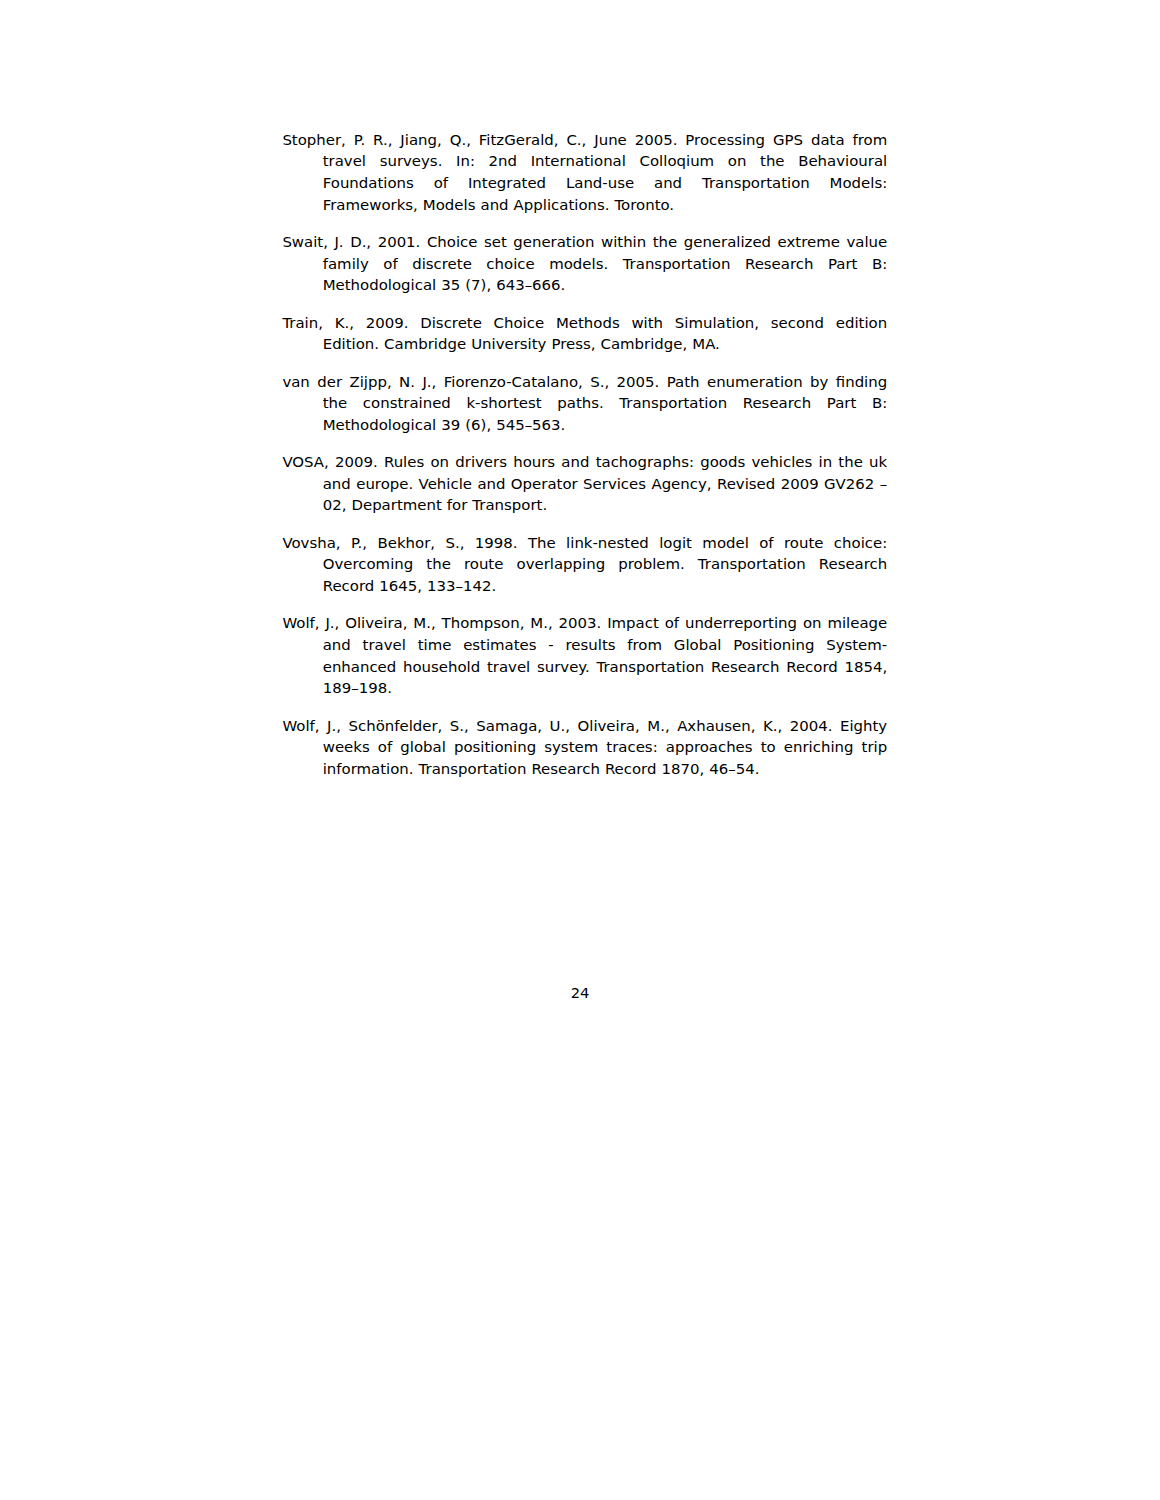Stopher, P. R., Jiang, Q., FitzGerald, C., June 2005. Processing GPS data from travel surveys. In: 2nd International Colloqium on the Behavioural Foundations of Integrated Land-use and Transportation Models: Frameworks, Models and Applications. Toronto.
Swait, J. D., 2001. Choice set generation within the generalized extreme value family of discrete choice models. Transportation Research Part B: Methodological 35 (7), 643–666.
Train, K., 2009. Discrete Choice Methods with Simulation, second edition Edition. Cambridge University Press, Cambridge, MA.
van der Zijpp, N. J., Fiorenzo-Catalano, S., 2005. Path enumeration by finding the constrained k-shortest paths. Transportation Research Part B: Methodological 39 (6), 545–563.
VOSA, 2009. Rules on drivers hours and tachographs: goods vehicles in the uk and europe. Vehicle and Operator Services Agency, Revised 2009 GV262 – 02, Department for Transport.
Vovsha, P., Bekhor, S., 1998. The link-nested logit model of route choice: Overcoming the route overlapping problem. Transportation Research Record 1645, 133–142.
Wolf, J., Oliveira, M., Thompson, M., 2003. Impact of underreporting on mileage and travel time estimates - results from Global Positioning System-enhanced household travel survey. Transportation Research Record 1854, 189–198.
Wolf, J., Schönfelder, S., Samaga, U., Oliveira, M., Axhausen, K., 2004. Eighty weeks of global positioning system traces: approaches to enriching trip information. Transportation Research Record 1870, 46–54.
24